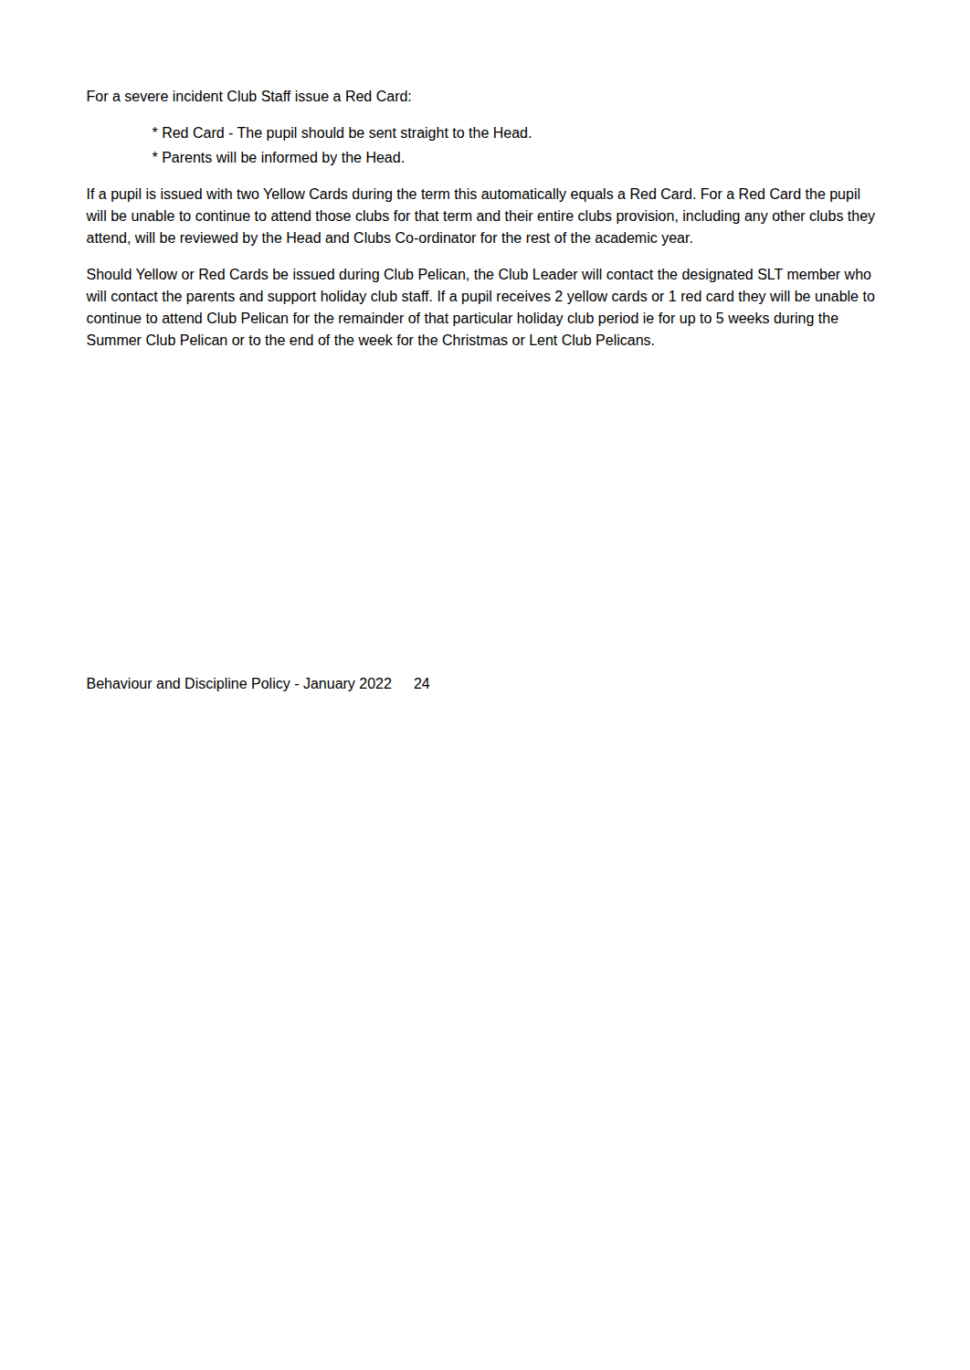For a severe incident Club Staff issue a Red Card:
* Red Card - The pupil should be sent straight to the Head.
* Parents will be informed by the Head.
If a pupil is issued with two Yellow Cards during the term this automatically equals a Red Card. For a Red Card the pupil will be unable to continue to attend those clubs for that term and their entire clubs provision, including any other clubs they attend, will be reviewed by the Head and Clubs Co-ordinator for the rest of the academic year.
Should Yellow or Red Cards be issued during Club Pelican, the Club Leader will contact the designated SLT member who will contact the parents and support holiday club staff. If a pupil receives 2 yellow cards or 1 red card they will be unable to continue to attend Club Pelican for the remainder of that particular holiday club period ie for up to 5 weeks during the Summer Club Pelican or to the end of the week for the Christmas or Lent Club Pelicans.
Behaviour and Discipline Policy - January 202224